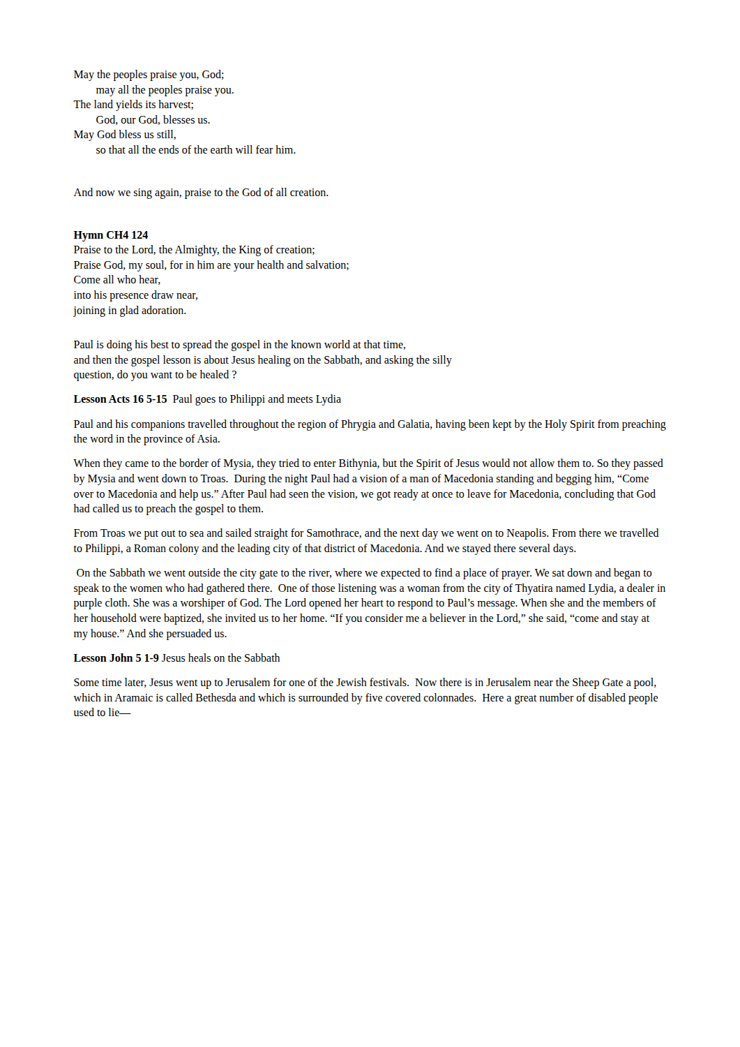May the peoples praise you, God; may all the peoples praise you. The land yields its harvest; God, our God, blesses us. May God bless us still, so that all the ends of the earth will fear him.
And now we sing again, praise to the God of all creation.
Hymn CH4 124
Praise to the Lord, the Almighty, the King of creation; Praise God, my soul, for in him are your health and salvation; Come all who hear, into his presence draw near, joining in glad adoration.
Paul is doing his best to spread the gospel in the known world at that time, and then the gospel lesson is about Jesus healing on the Sabbath, and asking the silly question, do you want to be healed ?
Lesson Acts 16 5-15 Paul goes to Philippi and meets Lydia
Paul and his companions travelled throughout the region of Phrygia and Galatia, having been kept by the Holy Spirit from preaching the word in the province of Asia.
When they came to the border of Mysia, they tried to enter Bithynia, but the Spirit of Jesus would not allow them to. So they passed by Mysia and went down to Troas. During the night Paul had a vision of a man of Macedonia standing and begging him, “Come over to Macedonia and help us.” After Paul had seen the vision, we got ready at once to leave for Macedonia, concluding that God had called us to preach the gospel to them.
From Troas we put out to sea and sailed straight for Samothrace, and the next day we went on to Neapolis. From there we travelled to Philippi, a Roman colony and the leading city of that district of Macedonia. And we stayed there several days.
On the Sabbath we went outside the city gate to the river, where we expected to find a place of prayer. We sat down and began to speak to the women who had gathered there. One of those listening was a woman from the city of Thyatira named Lydia, a dealer in purple cloth. She was a worshiper of God. The Lord opened her heart to respond to Paul’s message. When she and the members of her household were baptized, she invited us to her home. “If you consider me a believer in the Lord,” she said, “come and stay at my house.” And she persuaded us.
Lesson John 5 1-9 Jesus heals on the Sabbath
Some time later, Jesus went up to Jerusalem for one of the Jewish festivals. Now there is in Jerusalem near the Sheep Gate a pool, which in Aramaic is called Bethesda and which is surrounded by five covered colonnades. Here a great number of disabled people used to lie—